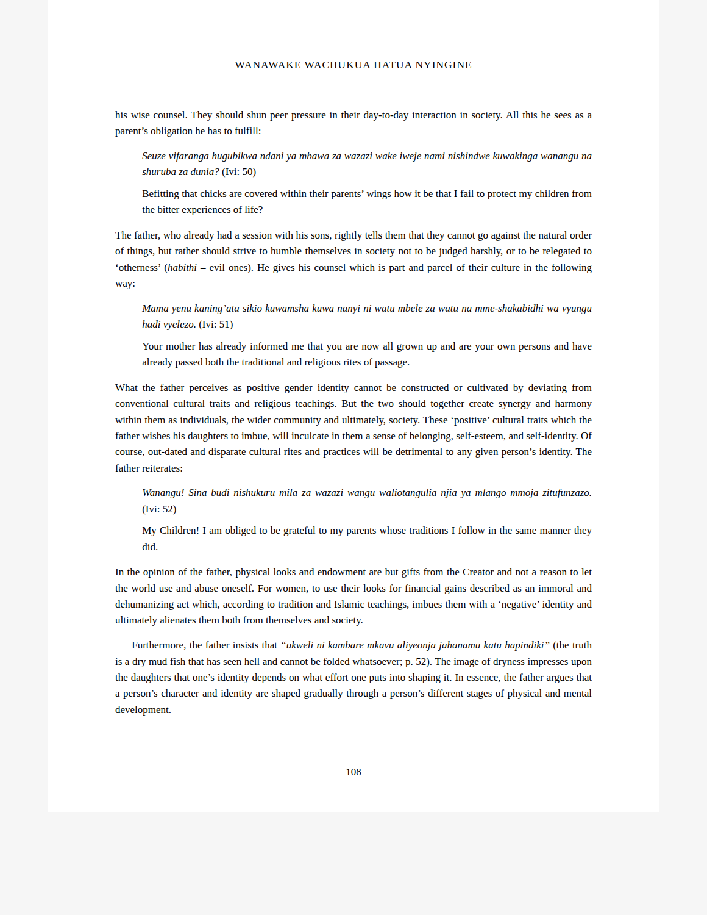WANAWAKE WACHUKUA HATUA NYINGINE
his wise counsel. They should shun peer pressure in their day-to-day interaction in society. All this he sees as a parent’s obligation he has to fulfill:
Seuze vifaranga hugubikwa ndani ya mbawa za wazazi wake iweje nami nishindwe kuwakinga wanangu na shuruba za dunia? (Ivi: 50)
Befitting that chicks are covered within their parents’ wings how it be that I fail to protect my children from the bitter experiences of life?
The father, who already had a session with his sons, rightly tells them that they cannot go against the natural order of things, but rather should strive to humble themselves in society not to be judged harshly, or to be relegated to ‘otherness’ (habithi – evil ones). He gives his counsel which is part and parcel of their culture in the following way:
Mama yenu kaning’ata sikio kuwamsha kuwa nanyi ni watu mbele za watu na mme-shakabidhi wa vyungu hadi vyelezo. (Ivi: 51)
Your mother has already informed me that you are now all grown up and are your own persons and have already passed both the traditional and religious rites of passage.
What the father perceives as positive gender identity cannot be constructed or cultivated by deviating from conventional cultural traits and religious teachings. But the two should together create synergy and harmony within them as individuals, the wider community and ultimately, society. These ‘positive’ cultural traits which the father wishes his daughters to imbue, will inculcate in them a sense of belonging, self-esteem, and self-identity. Of course, out-dated and disparate cultural rites and practices will be detrimental to any given person’s identity. The father reiterates:
Wanangu! Sina budi nishukuru mila za wazazi wangu waliotangulia njia ya mlango mmoja zitufunzazo. (Ivi: 52)
My Children! I am obliged to be grateful to my parents whose traditions I follow in the same manner they did.
In the opinion of the father, physical looks and endowment are but gifts from the Creator and not a reason to let the world use and abuse oneself. For women, to use their looks for financial gains described as an immoral and dehumanizing act which, according to tradition and Islamic teachings, imbues them with a ‘negative’ identity and ultimately alienates them both from themselves and society.
Furthermore, the father insists that “ukweli ni kambare mkavu aliyeonja jahanamu katu hapindiki” (the truth is a dry mud fish that has seen hell and cannot be folded whatsoever; p. 52). The image of dryness impresses upon the daughters that one’s identity depends on what effort one puts into shaping it. In essence, the father argues that a person’s character and identity are shaped gradually through a person’s different stages of physical and mental development.
108